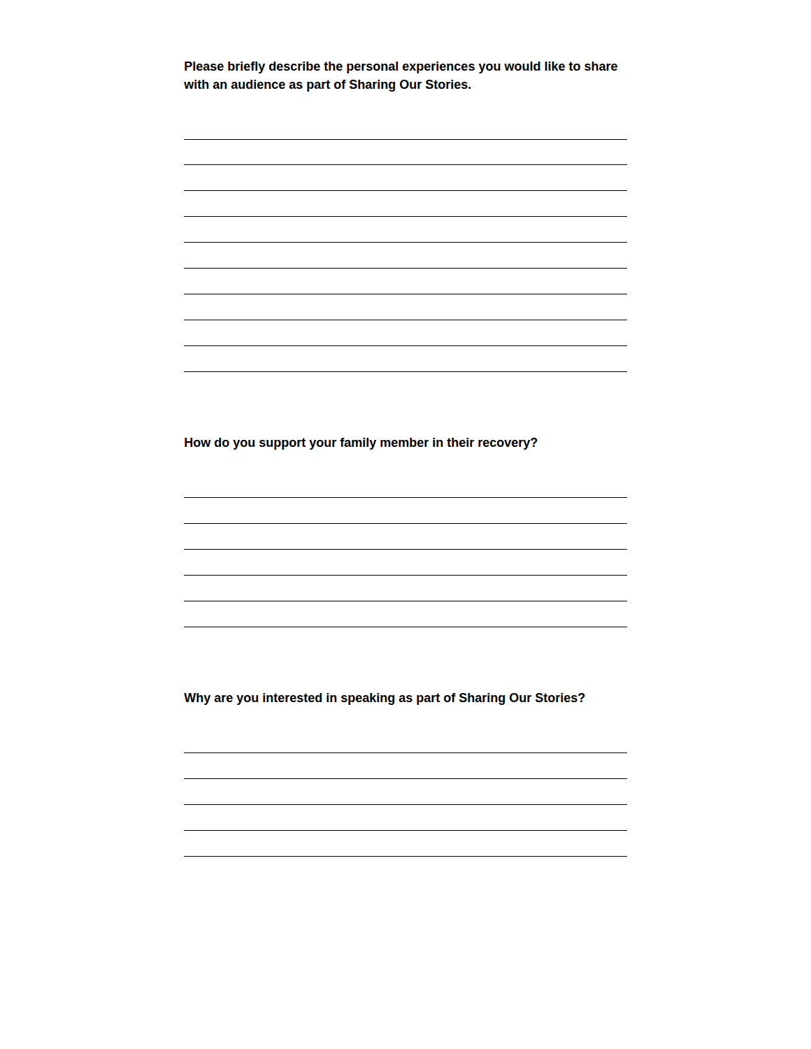Please briefly describe the personal experiences you would like to share with an audience as part of Sharing Our Stories.
How do you support your family member in their recovery?
Why are you interested in speaking as part of Sharing Our Stories?